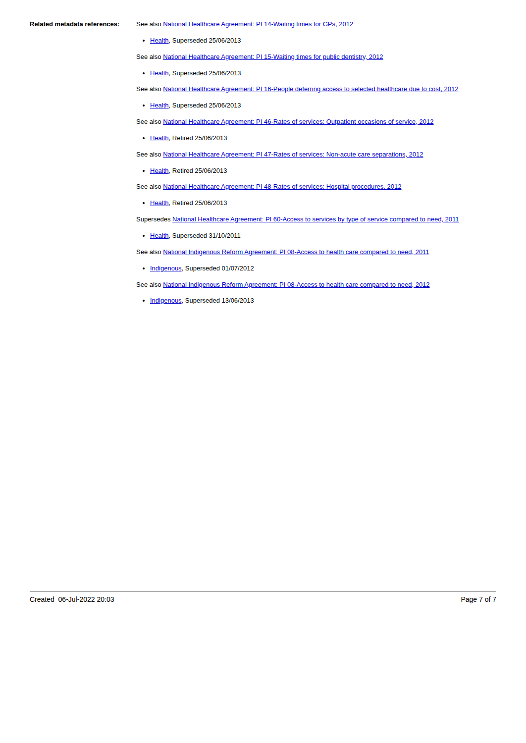| Related metadata references: | See also National Healthcare Agreement: PI 14-Waiting times for GPs, 2012 Health , Superseded 25/06/2013 See also National Healthcare Agreement: PI 15-Waiting times for public dentistry, 2012 Health , Superseded 25/06/2013 See also National Healthcare Agreement: PI 16-People deferring access to selected healthcare due to cost, 2012 Health , Superseded 25/06/2013 See also National Healthcare Agreement: PI 46-Rates of services: Outpatient occasions of service, 2012 Health , Retired 25/06/2013 See also National Healthcare Agreement: PI 47-Rates of services: Non-acute care separations, 2012 Health , Retired 25/06/2013 See also National Healthcare Agreement: PI 48-Rates of services: Hospital procedures, 2012 Health , Retired 25/06/2013 Supersedes National Healthcare Agreement: PI 60-Access to services by type of service compared to need, 2011 Health , Superseded 31/10/2011 See also National Indigenous Reform Agreement: PI 08-Access to health care compared to need, 2011 Indigenous , Superseded 01/07/2012 See also National Indigenous Reform Agreement: PI 08-Access to health care compared to need, 2012 Indigenous , Superseded 13/06/2013 |
Created 06-Jul-2022 20:03 Page 7 of 7